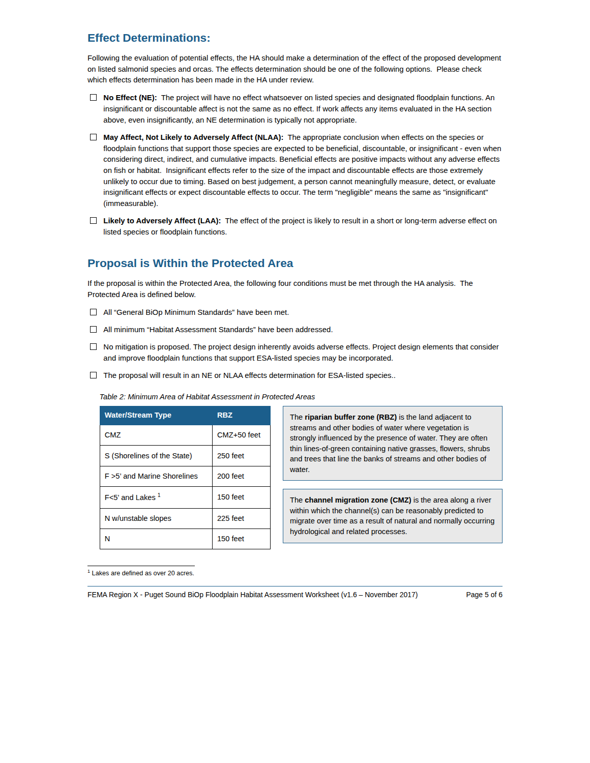Effect Determinations:
Following the evaluation of potential effects, the HA should make a determination of the effect of the proposed development on listed salmonid species and orcas. The effects determination should be one of the following options. Please check which effects determination has been made in the HA under review.
No Effect (NE): The project will have no effect whatsoever on listed species and designated floodplain functions. An insignificant or discountable affect is not the same as no effect. If work affects any items evaluated in the HA section above, even insignificantly, an NE determination is typically not appropriate.
May Affect, Not Likely to Adversely Affect (NLAA): The appropriate conclusion when effects on the species or floodplain functions that support those species are expected to be beneficial, discountable, or insignificant - even when considering direct, indirect, and cumulative impacts. Beneficial effects are positive impacts without any adverse effects on fish or habitat. Insignificant effects refer to the size of the impact and discountable effects are those extremely unlikely to occur due to timing. Based on best judgement, a person cannot meaningfully measure, detect, or evaluate insignificant effects or expect discountable effects to occur. The term "negligible" means the same as "insignificant" (immeasurable).
Likely to Adversely Affect (LAA): The effect of the project is likely to result in a short or long-term adverse effect on listed species or floodplain functions.
Proposal is Within the Protected Area
If the proposal is within the Protected Area, the following four conditions must be met through the HA analysis. The Protected Area is defined below.
All “General BiOp Minimum Standards” have been met.
All minimum “Habitat Assessment Standards” have been addressed.
No mitigation is proposed. The project design inherently avoids adverse effects. Project design elements that consider and improve floodplain functions that support ESA-listed species may be incorporated.
The proposal will result in an NE or NLAA effects determination for ESA-listed species..
Table 2: Minimum Area of Habitat Assessment in Protected Areas
| Water/Stream Type | RBZ |
| --- | --- |
| CMZ | CMZ+50 feet |
| S (Shorelines of the State) | 250 feet |
| F >5’ and Marine Shorelines | 200 feet |
| F<5’ and Lakes 1 | 150 feet |
| N w/unstable slopes | 225 feet |
| N | 150 feet |
The riparian buffer zone (RBZ) is the land adjacent to streams and other bodies of water where vegetation is strongly influenced by the presence of water. They are often thin lines-of-green containing native grasses, flowers, shrubs and trees that line the banks of streams and other bodies of water.
The channel migration zone (CMZ) is the area along a river within which the channel(s) can be reasonably predicted to migrate over time as a result of natural and normally occurring hydrological and related processes.
1 Lakes are defined as over 20 acres.
FEMA Region X - Puget Sound BiOp Floodplain Habitat Assessment Worksheet (v1.6 – November 2017) Page 5 of 6